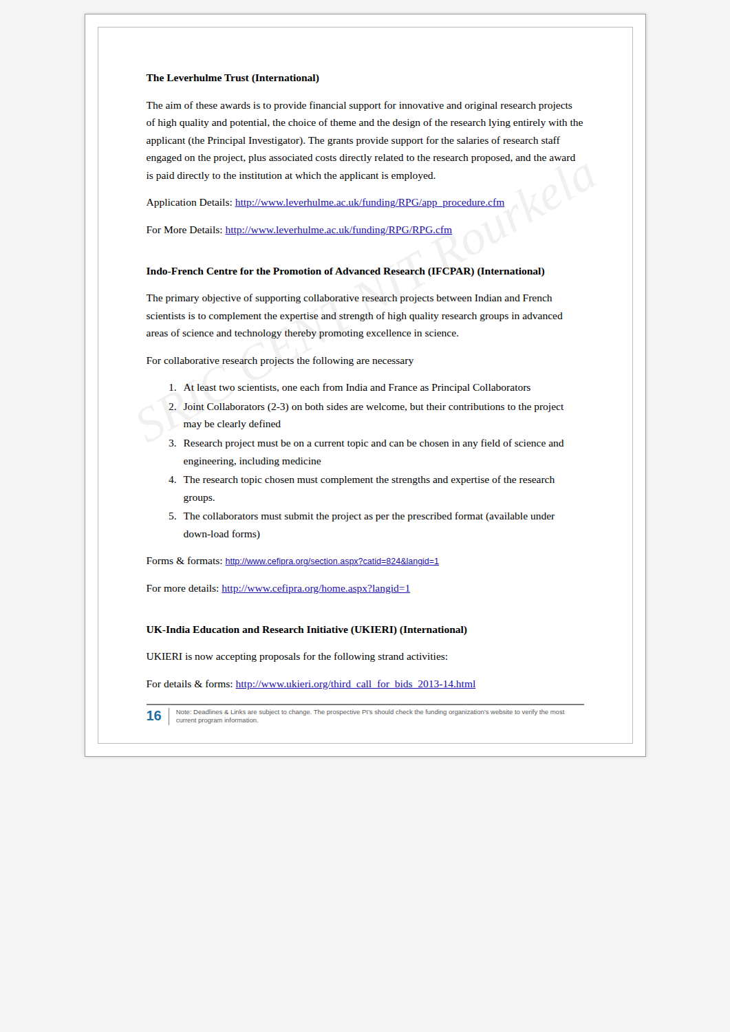SRIC CENT NIT Rourkela
The Leverhulme Trust (International)
The aim of these awards is to provide financial support for innovative and original research projects of high quality and potential, the choice of theme and the design of the research lying entirely with the applicant (the Principal Investigator). The grants provide support for the salaries of research staff engaged on the project, plus associated costs directly related to the research proposed, and the award is paid directly to the institution at which the applicant is employed.
Application Details: http://www.leverhulme.ac.uk/funding/RPG/app_procedure.cfm
For More Details: http://www.leverhulme.ac.uk/funding/RPG/RPG.cfm
Indo-French Centre for the Promotion of Advanced Research (IFCPAR) (International)
The primary objective of supporting collaborative research projects between Indian and French scientists is to complement the expertise and strength of high quality research groups in advanced areas of science and technology thereby promoting excellence in science.
For collaborative research projects the following are necessary
At least two scientists, one each from India and France as Principal Collaborators
Joint Collaborators (2-3) on both sides are welcome, but their contributions to the project may be clearly defined
Research project must be on a current topic and can be chosen in any field of science and engineering, including medicine
The research topic chosen must complement the strengths and expertise of the research groups.
The collaborators must submit the project as per the prescribed format (available under down-load forms)
Forms & formats: http://www.cefipra.org/section.aspx?catid=824&langid=1
For more details: http://www.cefipra.org/home.aspx?langid=1
UK-India Education and Research Initiative (UKIERI) (International)
UKIERI is now accepting proposals for the following strand activities:
For details & forms: http://www.ukieri.org/third_call_for_bids_2013-14.html
16
Note: Deadlines & Links are subject to change. The prospective PI’s should check the funding organization’s website to verify the most current program information.